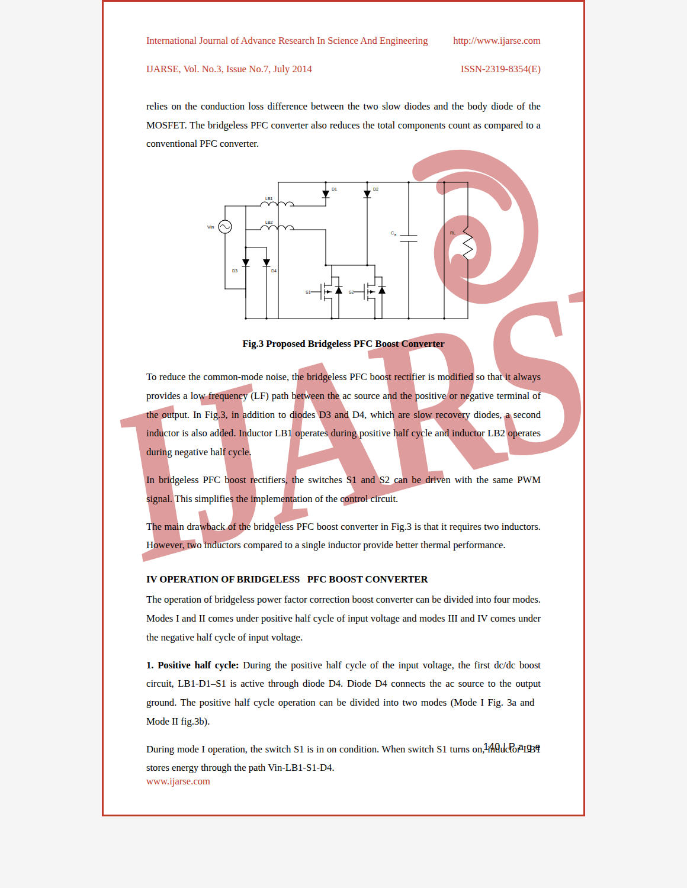IJARSE
International Journal of Advance Research In Science And Engineering http://www.ijarse.com
IJARSE, Vol. No.3, Issue No.7, July 2014 ISSN-2319-8354(E)
relies on the conduction loss difference between the two slow diodes and the body diode of the MOSFET. The bridgeless PFC converter also reduces the total components count as compared to a conventional PFC converter.
LB1 LB2 D1 D2 D3 D4 S1 S2 C B RL Vin
Fig.3 Proposed Bridgeless PFC Boost Converter
To reduce the common-mode noise, the bridgeless PFC boost rectifier is modified so that it always provides a low frequency (LF) path between the ac source and the positive or negative terminal of the output. In Fig.3, in addition to diodes D3 and D4, which are slow recovery diodes, a second inductor is also added. Inductor LB1 operates during positive half cycle and inductor LB2 operates during negative half cycle.
In bridgeless PFC boost rectifiers, the switches S1 and S2 can be driven with the same PWM signal. This simplifies the implementation of the control circuit.
The main drawback of the bridgeless PFC boost converter in Fig.3 is that it requires two inductors. However, two inductors compared to a single inductor provide better thermal performance.
IV OPERATION OF BRIDGELESS PFC BOOST CONVERTER
The operation of bridgeless power factor correction boost converter can be divided into four modes. Modes I and II comes under positive half cycle of input voltage and modes III and IV comes under the negative half cycle of input voltage.
1. Positive half cycle: During the positive half cycle of the input voltage, the first dc/dc boost circuit, LB1-D1–S1 is active through diode D4. Diode D4 connects the ac source to the output ground. The positive half cycle operation can be divided into two modes (Mode I Fig. 3a and Mode II fig.3b).
During mode I operation, the switch S1 is in on condition. When switch S1 turns on, inductor LB1 stores energy through the path Vin-LB1-S1-D4.
140 | P a g e
www.ijarse.com